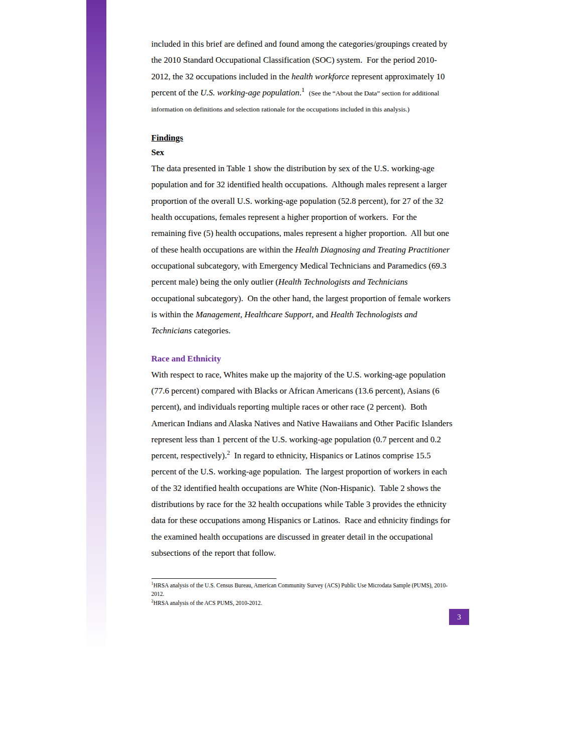included in this brief are defined and found among the categories/groupings created by the 2010 Standard Occupational Classification (SOC) system. For the period 2010-2012, the 32 occupations included in the health workforce represent approximately 10 percent of the U.S. working-age population.1 (See the “About the Data” section for additional information on definitions and selection rationale for the occupations included in this analysis.)
Findings
Sex
The data presented in Table 1 show the distribution by sex of the U.S. working-age population and for 32 identified health occupations. Although males represent a larger proportion of the overall U.S. working-age population (52.8 percent), for 27 of the 32 health occupations, females represent a higher proportion of workers. For the remaining five (5) health occupations, males represent a higher proportion. All but one of these health occupations are within the Health Diagnosing and Treating Practitioner occupational subcategory, with Emergency Medical Technicians and Paramedics (69.3 percent male) being the only outlier (Health Technologists and Technicians occupational subcategory). On the other hand, the largest proportion of female workers is within the Management, Healthcare Support, and Health Technologists and Technicians categories.
Race and Ethnicity
With respect to race, Whites make up the majority of the U.S. working-age population (77.6 percent) compared with Blacks or African Americans (13.6 percent), Asians (6 percent), and individuals reporting multiple races or other race (2 percent). Both American Indians and Alaska Natives and Native Hawaiians and Other Pacific Islanders represent less than 1 percent of the U.S. working-age population (0.7 percent and 0.2 percent, respectively).2 In regard to ethnicity, Hispanics or Latinos comprise 15.5 percent of the U.S. working-age population. The largest proportion of workers in each of the 32 identified health occupations are White (Non-Hispanic). Table 2 shows the distributions by race for the 32 health occupations while Table 3 provides the ethnicity data for these occupations among Hispanics or Latinos. Race and ethnicity findings for the examined health occupations are discussed in greater detail in the occupational subsections of the report that follow.
1HRSA analysis of the U.S. Census Bureau, American Community Survey (ACS) Public Use Microdata Sample (PUMS), 2010-2012.
2HRSA analysis of the ACS PUMS, 2010-2012.
3